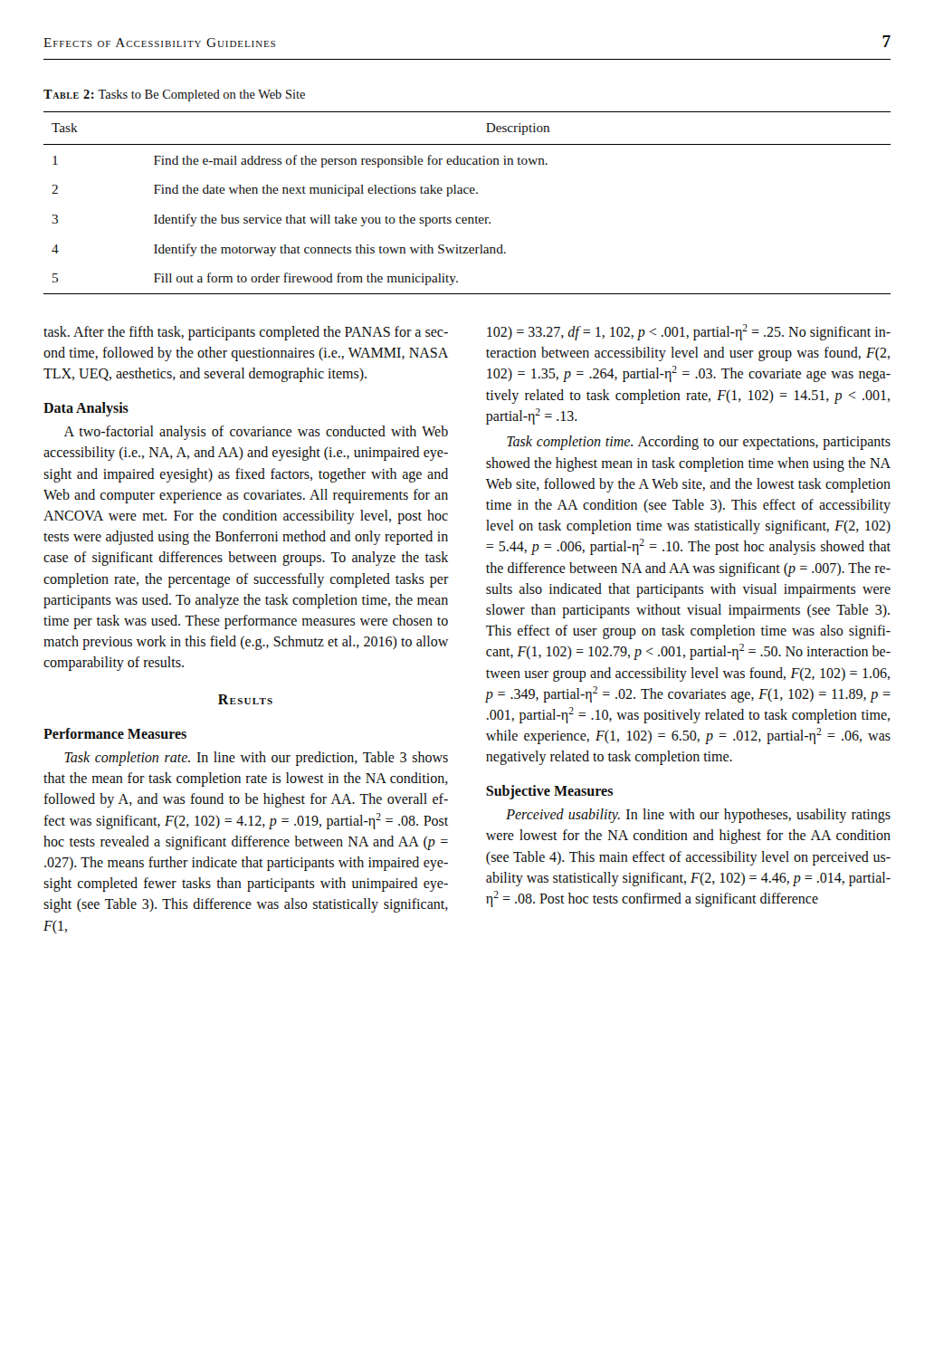Effects of Accessibility Guidelines 7
Table 2: Tasks to Be Completed on the Web Site
| Task | Description |
| --- | --- |
| 1 | Find the e-mail address of the person responsible for education in town. |
| 2 | Find the date when the next municipal elections take place. |
| 3 | Identify the bus service that will take you to the sports center. |
| 4 | Identify the motorway that connects this town with Switzerland. |
| 5 | Fill out a form to order firewood from the municipality. |
task. After the fifth task, participants completed the PANAS for a second time, followed by the other questionnaires (i.e., WAMMI, NASA TLX, UEQ, aesthetics, and several demographic items).
Data Analysis
A two-factorial analysis of covariance was conducted with Web accessibility (i.e., NA, A, and AA) and eyesight (i.e., unimpaired eyesight and impaired eyesight) as fixed factors, together with age and Web and computer experience as covariates. All requirements for an ANCOVA were met. For the condition accessibility level, post hoc tests were adjusted using the Bonferroni method and only reported in case of significant differences between groups. To analyze the task completion rate, the percentage of successfully completed tasks per participants was used. To analyze the task completion time, the mean time per task was used. These performance measures were chosen to match previous work in this field (e.g., Schmutz et al., 2016) to allow comparability of results.
Results
Performance Measures
Task completion rate. In line with our prediction, Table 3 shows that the mean for task completion rate is lowest in the NA condition, followed by A, and was found to be highest for AA. The overall effect was significant, F(2, 102) = 4.12, p = .019, partial-η2 = .08. Post hoc tests revealed a significant difference between NA and AA (p = .027). The means further indicate that participants with impaired eyesight completed fewer tasks than participants with unimpaired eyesight (see Table 3). This difference was also statistically significant, F(1,
102) = 33.27, df = 1, 102, p < .001, partial-η2 = .25. No significant interaction between accessibility level and user group was found, F(2, 102) = 1.35, p = .264, partial-η2 = .03. The covariate age was negatively related to task completion rate, F(1, 102) = 14.51, p < .001, partial-η2 = .13.
Task completion time. According to our expectations, participants showed the highest mean in task completion time when using the NA Web site, followed by the A Web site, and the lowest task completion time in the AA condition (see Table 3). This effect of accessibility level on task completion time was statistically significant, F(2, 102) = 5.44, p = .006, partial-η2 = .10. The post hoc analysis showed that the difference between NA and AA was significant (p = .007). The results also indicated that participants with visual impairments were slower than participants without visual impairments (see Table 3). This effect of user group on task completion time was also significant, F(1, 102) = 102.79, p < .001, partial-η2 = .50. No interaction between user group and accessibility level was found, F(2, 102) = 1.06, p = .349, partial-η2 = .02. The covariates age, F(1, 102) = 11.89, p = .001, partial-η2 = .10, was positively related to task completion time, while experience, F(1, 102) = 6.50, p = .012, partial-η2 = .06, was negatively related to task completion time.
Subjective Measures
Perceived usability. In line with our hypotheses, usability ratings were lowest for the NA condition and highest for the AA condition (see Table 4). This main effect of accessibility level on perceived usability was statistically significant, F(2, 102) = 4.46, p = .014, partial-η2 = .08. Post hoc tests confirmed a significant difference